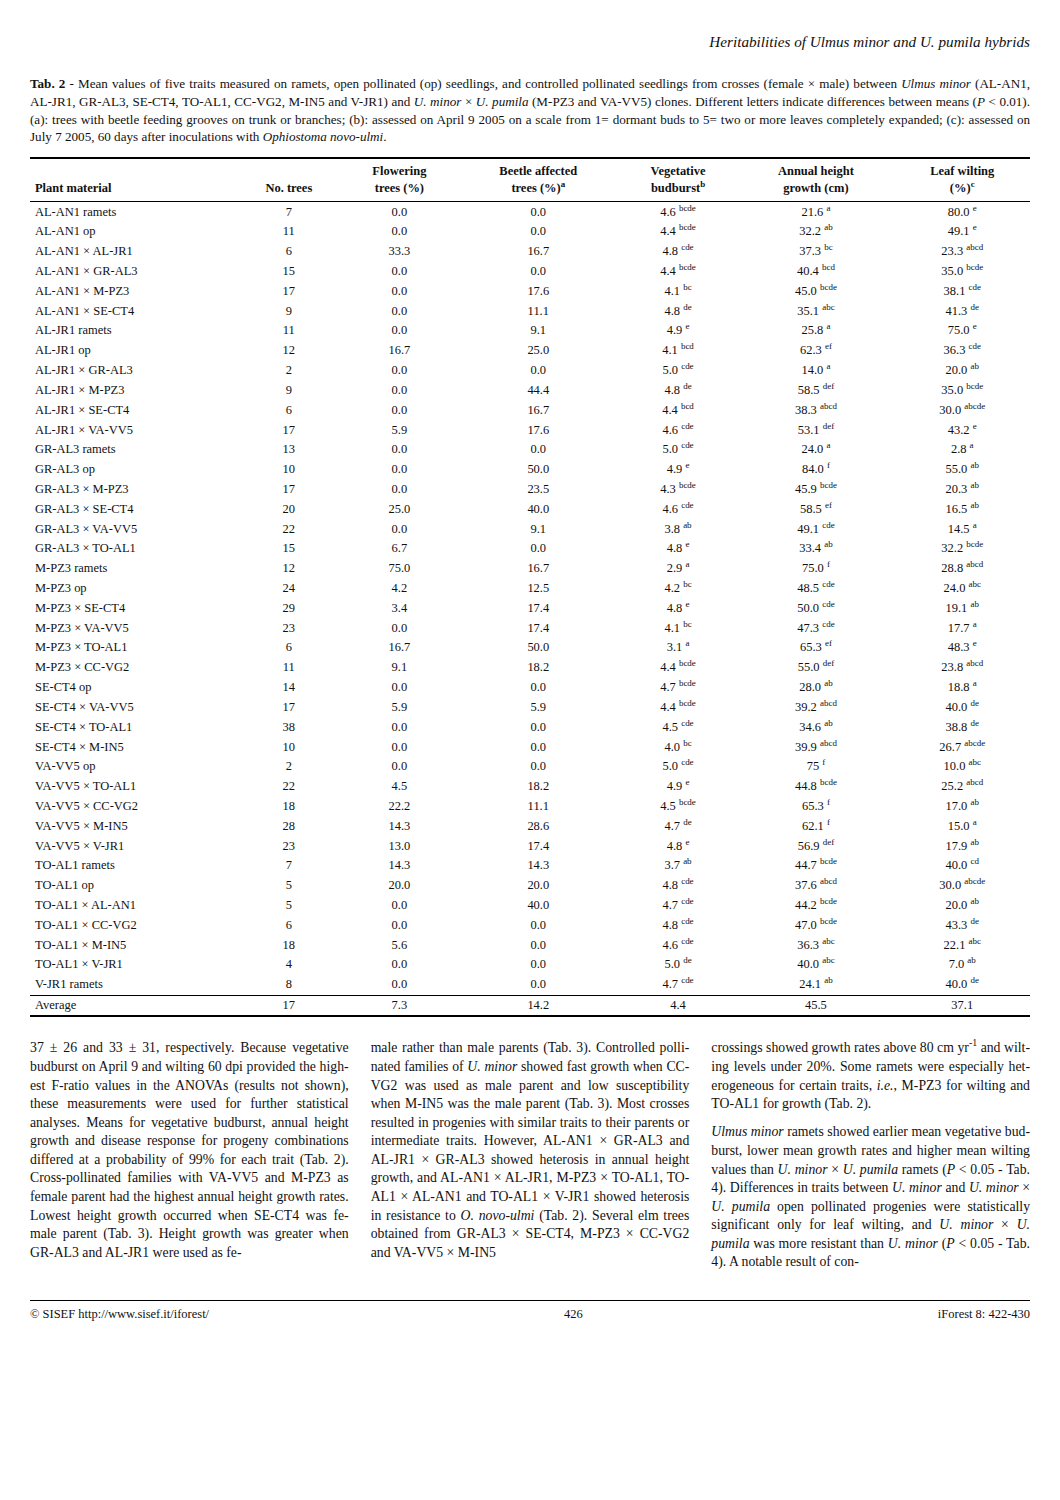Heritabilities of Ulmus minor and U. pumila hybrids
Tab. 2 - Mean values of five traits measured on ramets, open pollinated (op) seedlings, and controlled pollinated seedlings from crosses (female × male) between Ulmus minor (AL-AN1, AL-JR1, GR-AL3, SE-CT4, TO-AL1, CC-VG2, M-IN5 and V-JR1) and U. minor × U. pumila (M-PZ3 and VA-VV5) clones. Different letters indicate differences between means (P < 0.01). (a): trees with beetle feeding grooves on trunk or branches; (b): assessed on April 9 2005 on a scale from 1= dormant buds to 5= two or more leaves completely expanded; (c): assessed on July 7 2005, 60 days after inoculations with Ophiostoma novo-ulmi.
| Plant material | No. trees | Flowering trees (%) | Beetle affected trees (%) a | Vegetative budburst b | Annual height growth (cm) | Leaf wilting (%) c |
| --- | --- | --- | --- | --- | --- | --- |
| AL-AN1 ramets | 7 | 0.0 | 0.0 | 4.6 bcde | 21.6 a | 80.0 e |
| AL-AN1 op | 11 | 0.0 | 0.0 | 4.4 bcde | 32.2 ab | 49.1 e |
| AL-AN1 × AL-JR1 | 6 | 33.3 | 16.7 | 4.8 cde | 37.3 bc | 23.3 abcd |
| AL-AN1 × GR-AL3 | 15 | 0.0 | 0.0 | 4.4 bcde | 40.4 bcd | 35.0 bcde |
| AL-AN1 × M-PZ3 | 17 | 0.0 | 17.6 | 4.1 bc | 45.0 bcde | 38.1 cde |
| AL-AN1 × SE-CT4 | 9 | 0.0 | 11.1 | 4.8 de | 35.1 abc | 41.3 de |
| AL-JR1 ramets | 11 | 0.0 | 9.1 | 4.9 e | 25.8 a | 75.0 e |
| AL-JR1 op | 12 | 16.7 | 25.0 | 4.1 bcd | 62.3 ef | 36.3 cde |
| AL-JR1 × GR-AL3 | 2 | 0.0 | 0.0 | 5.0 cde | 14.0 a | 20.0 ab |
| AL-JR1 × M-PZ3 | 9 | 0.0 | 44.4 | 4.8 de | 58.5 def | 35.0 bcde |
| AL-JR1 × SE-CT4 | 6 | 0.0 | 16.7 | 4.4 bcd | 38.3 abcd | 30.0 abcde |
| AL-JR1 × VA-VV5 | 17 | 5.9 | 17.6 | 4.6 cde | 53.1 def | 43.2 e |
| GR-AL3 ramets | 13 | 0.0 | 0.0 | 5.0 cde | 24.0 a | 2.8 a |
| GR-AL3 op | 10 | 0.0 | 50.0 | 4.9 e | 84.0 f | 55.0 ab |
| GR-AL3 × M-PZ3 | 17 | 0.0 | 23.5 | 4.3 bcde | 45.9 bcde | 20.3 ab |
| GR-AL3 × SE-CT4 | 20 | 25.0 | 40.0 | 4.6 cde | 58.5 ef | 16.5 ab |
| GR-AL3 × VA-VV5 | 22 | 0.0 | 9.1 | 3.8 ab | 49.1 cde | 14.5 a |
| GR-AL3 × TO-AL1 | 15 | 6.7 | 0.0 | 4.8 e | 33.4 ab | 32.2 bcde |
| M-PZ3 ramets | 12 | 75.0 | 16.7 | 2.9 a | 75.0 f | 28.8 abcd |
| M-PZ3 op | 24 | 4.2 | 12.5 | 4.2 bc | 48.5 cde | 24.0 abc |
| M-PZ3 × SE-CT4 | 29 | 3.4 | 17.4 | 4.8 e | 50.0 cde | 19.1 ab |
| M-PZ3 × VA-VV5 | 23 | 0.0 | 17.4 | 4.1 bc | 47.3 cde | 17.7 a |
| M-PZ3 × TO-AL1 | 6 | 16.7 | 50.0 | 3.1 a | 65.3 ef | 48.3 e |
| M-PZ3 × CC-VG2 | 11 | 9.1 | 18.2 | 4.4 bcde | 55.0 def | 23.8 abcd |
| SE-CT4 op | 14 | 0.0 | 0.0 | 4.7 bcde | 28.0 ab | 18.8 a |
| SE-CT4 × VA-VV5 | 17 | 5.9 | 5.9 | 4.4 bcde | 39.2 abcd | 40.0 de |
| SE-CT4 × TO-AL1 | 38 | 0.0 | 0.0 | 4.5 cde | 34.6 ab | 38.8 de |
| SE-CT4 × M-IN5 | 10 | 0.0 | 0.0 | 4.0 bc | 39.9 abcd | 26.7 abcde |
| VA-VV5 op | 2 | 0.0 | 0.0 | 5.0 cde | 75 f | 10.0 abc |
| VA-VV5 × TO-AL1 | 22 | 4.5 | 18.2 | 4.9 e | 44.8 bcde | 25.2 abcd |
| VA-VV5 × CC-VG2 | 18 | 22.2 | 11.1 | 4.5 bcde | 65.3 f | 17.0 ab |
| VA-VV5 × M-IN5 | 28 | 14.3 | 28.6 | 4.7 de | 62.1 f | 15.0 a |
| VA-VV5 × V-JR1 | 23 | 13.0 | 17.4 | 4.8 e | 56.9 def | 17.9 ab |
| TO-AL1 ramets | 7 | 14.3 | 14.3 | 3.7 ab | 44.7 bcde | 40.0 cd |
| TO-AL1 op | 5 | 20.0 | 20.0 | 4.8 cde | 37.6 abcd | 30.0 abcde |
| TO-AL1 × AL-AN1 | 5 | 0.0 | 40.0 | 4.7 cde | 44.2 bcde | 20.0 ab |
| TO-AL1 × CC-VG2 | 6 | 0.0 | 0.0 | 4.8 cde | 47.0 bcde | 43.3 de |
| TO-AL1 × M-IN5 | 18 | 5.6 | 0.0 | 4.6 cde | 36.3 abc | 22.1 abc |
| TO-AL1 × V-JR1 | 4 | 0.0 | 0.0 | 5.0 de | 40.0 abc | 7.0 ab |
| V-JR1 ramets | 8 | 0.0 | 0.0 | 4.7 cde | 24.1 ab | 40.0 de |
| Average | 17 | 7.3 | 14.2 | 4.4 | 45.5 | 37.1 |
37 ± 26 and 33 ± 31, respectively. Because vegetative budburst on April 9 and wilting 60 dpi provided the highest F-ratio values in the ANOVAs (results not shown), these measurements were used for further statistical analyses. Means for vegetative budburst, annual height growth and disease response for progeny combinations differed at a probability of 99% for each trait (Tab. 2). Cross-pollinated families with VA-VV5 and M-PZ3 as female parent had the highest annual height growth rates. Lowest height growth occurred when SE-CT4 was female parent (Tab. 3). Height growth was greater when GR-AL3 and AL-JR1 were used as fe-
male rather than male parents (Tab. 3). Controlled pollinated families of U. minor showed fast growth when CC-VG2 was used as male parent and low susceptibility when M-IN5 was the male parent (Tab. 3). Most crosses resulted in progenies with similar traits to their parents or intermediate traits. However, AL-AN1 × GR-AL3 and AL-JR1 × GR-AL3 showed heterosis in annual height growth, and AL-AN1 × AL-JR1, M-PZ3 × TO-AL1, TO-AL1 × AL-AN1 and TO-AL1 × V-JR1 showed heterosis in resistance to O. novo-ulmi (Tab. 2). Several elm trees obtained from GR-AL3 × SE-CT4, M-PZ3 × CC-VG2 and VA-VV5 × M-IN5
crossings showed growth rates above 80 cm yr-1 and wilting levels under 20%. Some ramets were especially heterogeneous for certain traits, i.e., M-PZ3 for wilting and TO-AL1 for growth (Tab. 2).
Ulmus minor ramets showed earlier mean vegetative budburst, lower mean growth rates and higher mean wilting values than U. minor × U. pumila ramets (P < 0.05 - Tab. 4). Differences in traits between U. minor and U. minor × U. pumila open pollinated progenies were statistically significant only for leaf wilting, and U. minor × U. pumila was more resistant than U. minor (P < 0.05 - Tab. 4). A notable result of con-
© SISEF http://www.sisef.it/iforest/
426
iForest 8: 422-430